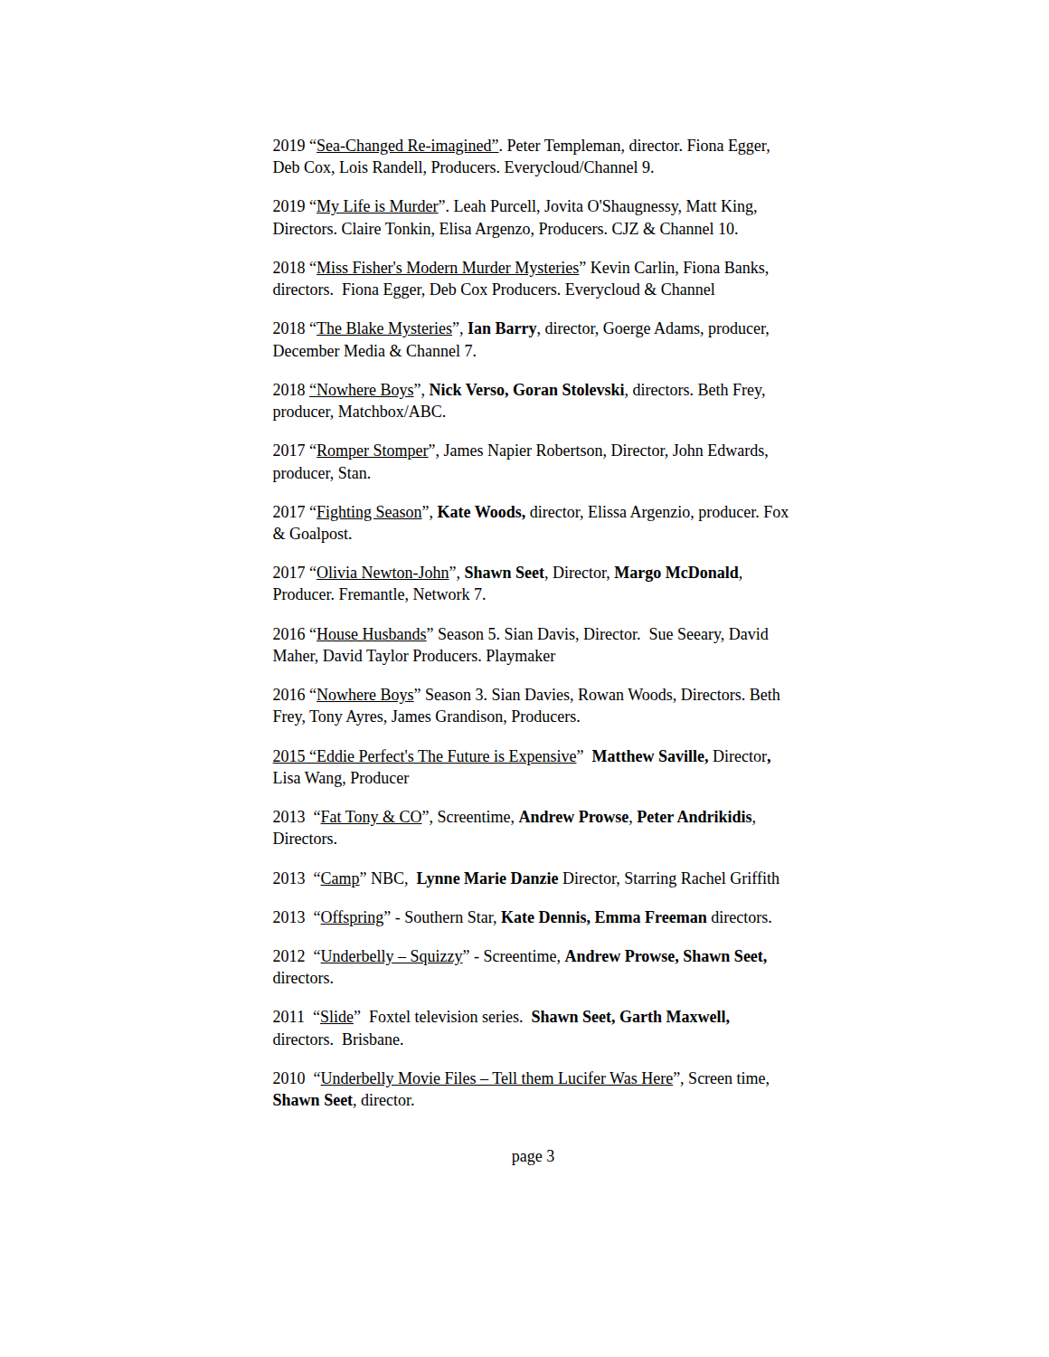2019 “Sea-Changed Re-imagined”. Peter Templeman, director. Fiona Egger, Deb Cox, Lois Randell, Producers. Everycloud/Channel 9.
2019 “My Life is Murder”. Leah Purcell, Jovita O'Shaugnessy, Matt King, Directors. Claire Tonkin, Elisa Argenzo, Producers. CJZ & Channel 10.
2018 “Miss Fisher's Modern Murder Mysteries” Kevin Carlin, Fiona Banks, directors. Fiona Egger, Deb Cox Producers. Everycloud & Channel
2018 “The Blake Mysteries”, Ian Barry, director, Goerge Adams, producer, December Media & Channel 7.
2018 “Nowhere Boys”, Nick Verso, Goran Stolevski, directors. Beth Frey, producer, Matchbox/ABC.
2017 “Romper Stomper”, James Napier Robertson, Director, John Edwards, producer, Stan.
2017 “Fighting Season”, Kate Woods, director, Elissa Argenzio, producer. Fox & Goalpost.
2017 “Olivia Newton-John”, Shawn Seet, Director, Margo McDonald, Producer. Fremantle, Network 7.
2016 “House Husbands” Season 5. Sian Davis, Director. Sue Seeary, David Maher, David Taylor Producers. Playmaker
2016 “Nowhere Boys” Season 3. Sian Davies, Rowan Woods, Directors. Beth Frey, Tony Ayres, James Grandison, Producers.
2015 “Eddie Perfect's The Future is Expensive” Matthew Saville, Director, Lisa Wang, Producer
2013 “Fat Tony & CO”, Screentime, Andrew Prowse, Peter Andrikidis, Directors.
2013 “Camp” NBC, Lynne Marie Danzie Director, Starring Rachel Griffith
2013 “Offspring” - Southern Star, Kate Dennis, Emma Freeman directors.
2012 “Underbelly – Squizzy” - Screentime, Andrew Prowse, Shawn Seet, directors.
2011 “Slide” Foxtel television series. Shawn Seet, Garth Maxwell, directors. Brisbane.
2010 “Underbelly Movie Files – Tell them Lucifer Was Here”, Screen time, Shawn Seet, director.
page 3